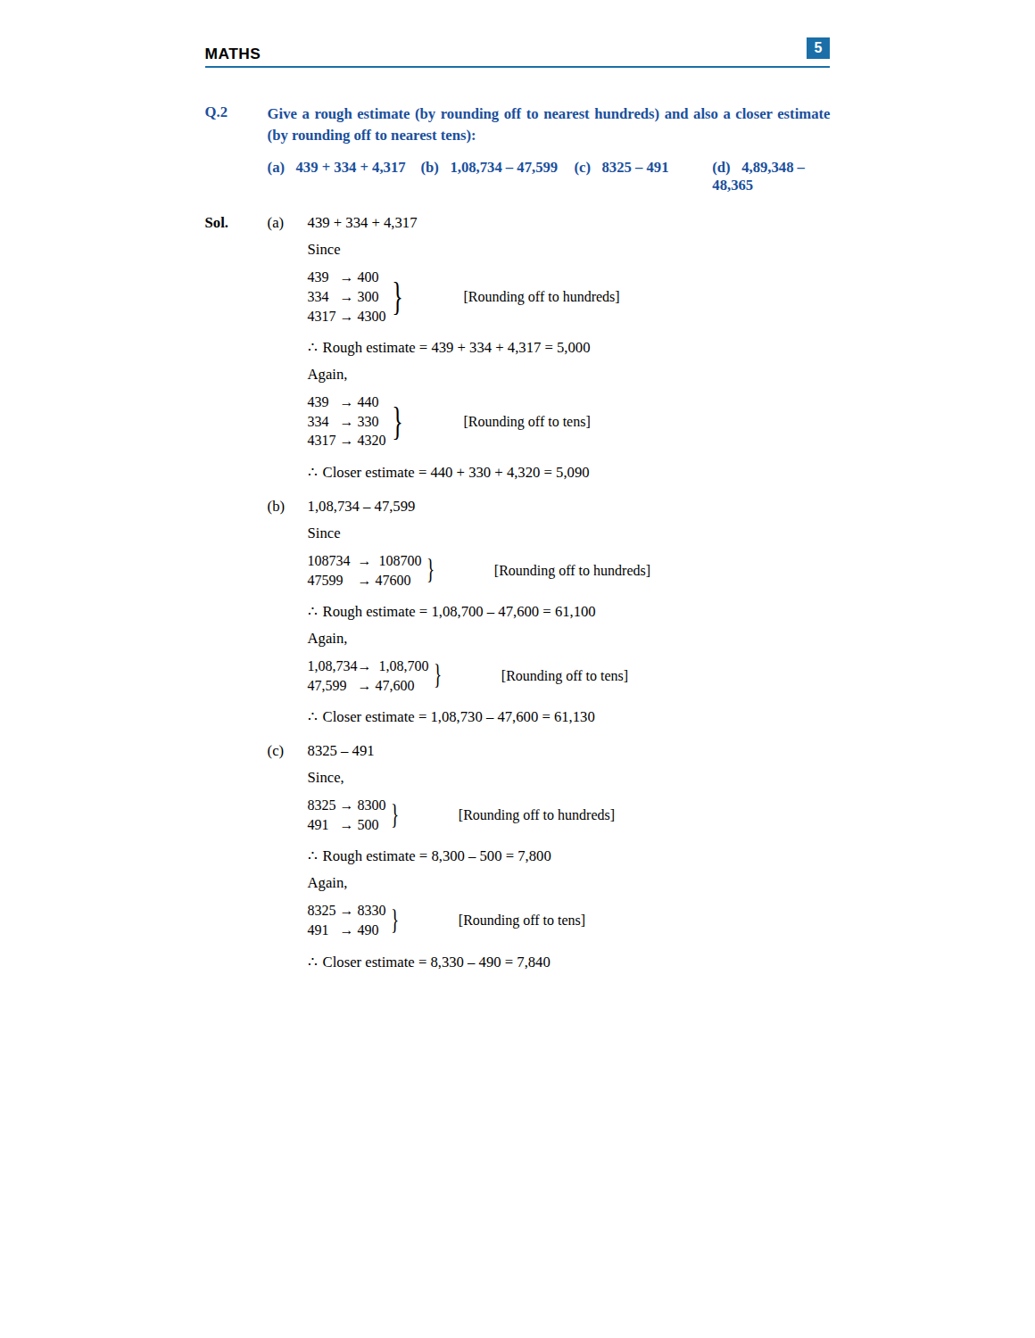MATHS
5
Q.2
Give a rough estimate (by rounding off to nearest hundreds) and also a closer estimate (by rounding off to nearest tens):
(a) 439 + 334 + 4,317 (b) 1,08,734 – 47,599 (c) 8325 – 491 (d) 4,89,348 – 48,365
Sol.
(a)
439 + 334 + 4,317
Since
439 → 400 334 → 300 4317 → 4300} [Rounding off to hundreds]
∴Rough estimate = 439 + 334 + 4,317 = 5,000
Again,
439 → 440 334 → 330 4317 → 4320} [Rounding off to tens]
∴Closer estimate = 440 + 330 + 4,320 = 5,090
(b)
1,08,734 – 47,599
Since
108734 → 108700 47599 → 47600} [Rounding off to hundreds]
∴Rough estimate = 1,08,700 – 47,600 = 61,100
Again,
1,08,734→ 1,08,700 47,599 → 47,600} [Rounding off to tens]
∴Closer estimate = 1,08,730 – 47,600 = 61,130
(c)
8325 – 491
Since,
8325 → 8300 491 → 500} [Rounding off to hundreds]
∴Rough estimate = 8,300 – 500 = 7,800
Again,
8325 → 8330 491 → 490} [Rounding off to tens]
∴Closer estimate = 8,330 – 490 = 7,840